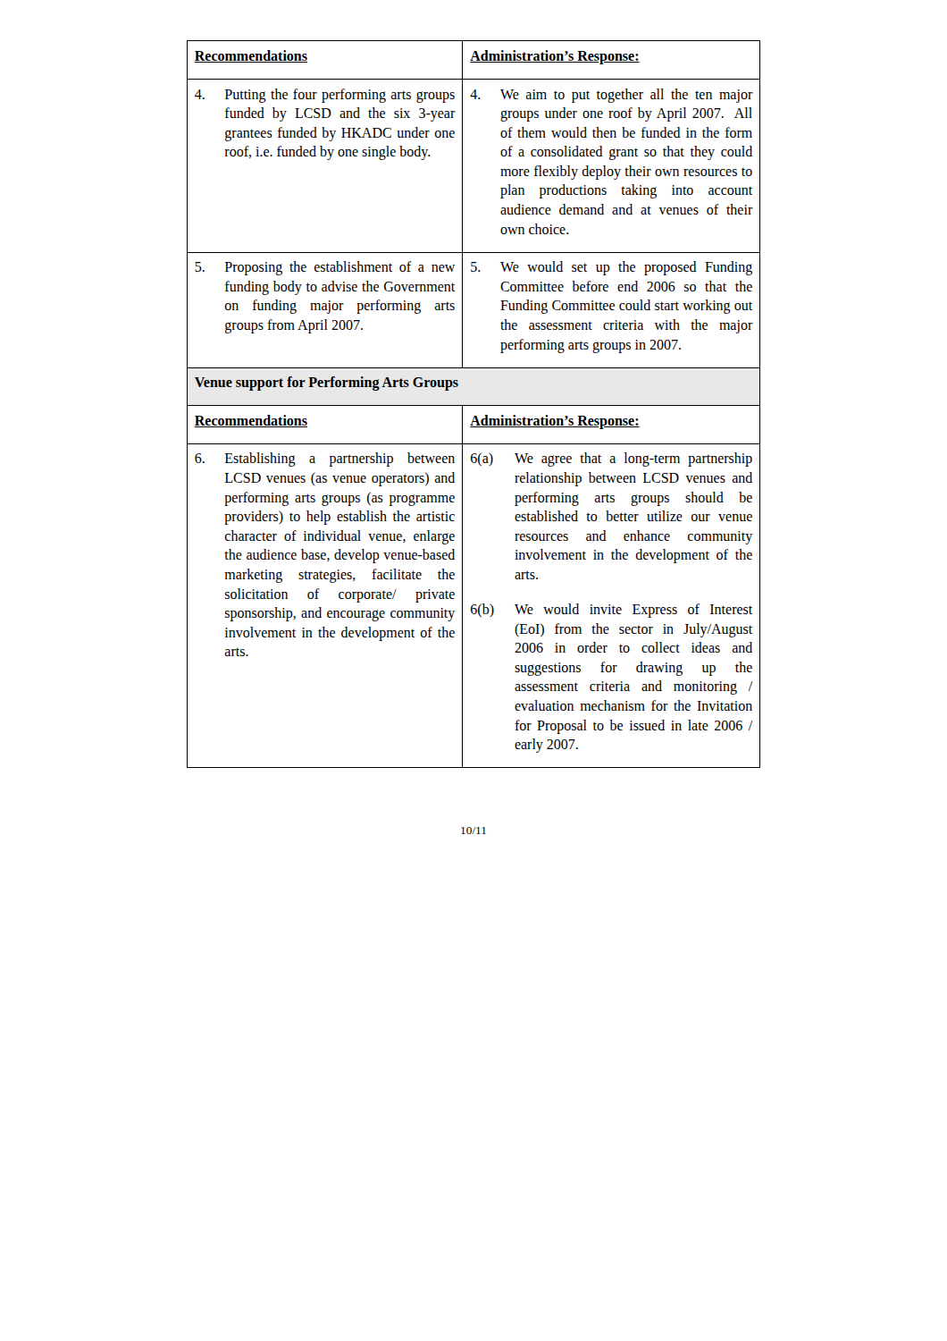| Recommendations | Administration’s Response: |
| 4. Putting the four performing arts groups funded by LCSD and the six 3-year grantees funded by HKADC under one roof, i.e. funded by one single body. | 4. We aim to put together all the ten major groups under one roof by April 2007. All of them would then be funded in the form of a consolidated grant so that they could more flexibly deploy their own resources to plan productions taking into account audience demand and at venues of their own choice. |
| 5. Proposing the establishment of a new funding body to advise the Government on funding major performing arts groups from April 2007. | 5. We would set up the proposed Funding Committee before end 2006 so that the Funding Committee could start working out the assessment criteria with the major performing arts groups in 2007. |
| Venue support for Performing Arts Groups |
| Recommendations | Administration’s Response: |
| 6. Establishing a partnership between LCSD venues (as venue operators) and performing arts groups (as programme providers) to help establish the artistic character of individual venue, enlarge the audience base, develop venue-based marketing strategies, facilitate the solicitation of corporate/ private sponsorship, and encourage community involvement in the development of the arts. | 6(a) We agree that a long-term partnership relationship between LCSD venues and performing arts groups should be established to better utilize our venue resources and enhance community involvement in the development of the arts. 6(b) We would invite Express of Interest (EoI) from the sector in July/August 2006 in order to collect ideas and suggestions for drawing up the assessment criteria and monitoring / evaluation mechanism for the Invitation for Proposal to be issued in late 2006 / early 2007. |
10/11